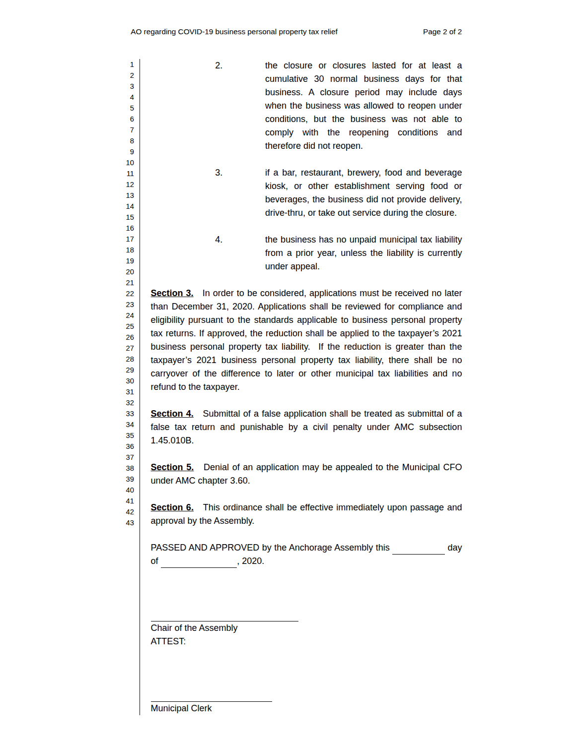AO regarding COVID-19 business personal property tax relief
Page 2 of 2
1
2
3
4
5
6
7
8
9
10
11
12
13
14
15
16
17
18
19
20
21
22
23
24
25
26
27
28
29
30
31
32
33
34
35
36
37
38
39
40
41
42
43
2.
the closure or closures lasted for at least a cumulative 30 normal business days for that business. A closure period may include days when the business was allowed to reopen under conditions, but the business was not able to comply with the reopening conditions and therefore did not reopen.
3.
if a bar, restaurant, brewery, food and beverage kiosk, or other establishment serving food or beverages, the business did not provide delivery, drive-thru, or take out service during the closure.
4.
the business has no unpaid municipal tax liability from a prior year, unless the liability is currently under appeal.
Section 3. In order to be considered, applications must be received no later than December 31, 2020. Applications shall be reviewed for compliance and eligibility pursuant to the standards applicable to business personal property tax returns. If approved, the reduction shall be applied to the taxpayer’s 2021 business personal property tax liability. If the reduction is greater than the taxpayer’s 2021 business personal property tax liability, there shall be no carryover of the difference to later or other municipal tax liabilities and no refund to the taxpayer.
Section 4. Submittal of a false application shall be treated as submittal of a false tax return and punishable by a civil penalty under AMC subsection 1.45.010B.
Section 5. Denial of an application may be appealed to the Municipal CFO under AMC chapter 3.60.
Section 6. This ordinance shall be effective immediately upon passage and approval by the Assembly.
PASSED AND APPROVED by the Anchorage Assembly this day of , 2020.
Chair of the Assembly
ATTEST:
Municipal Clerk